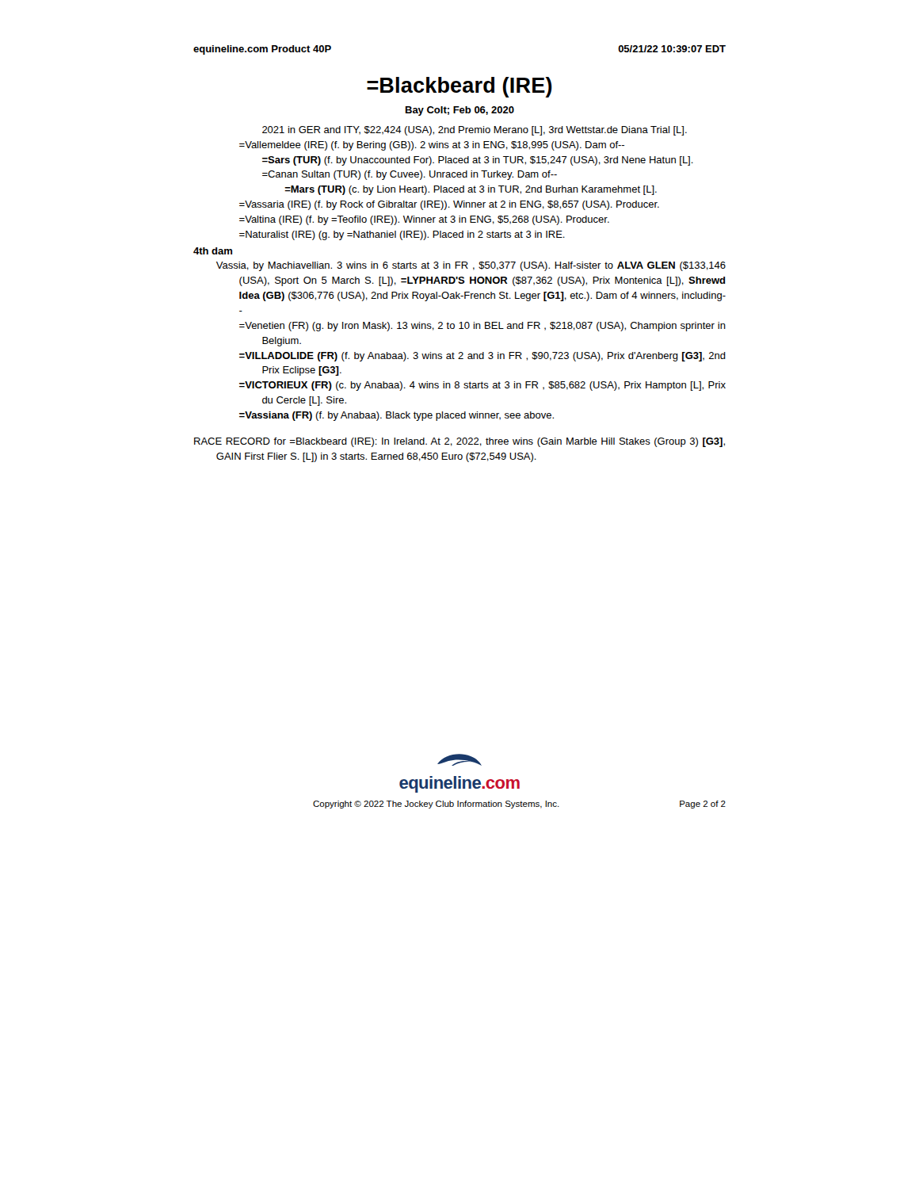equineline.com Product 40P
05/21/22 10:39:07 EDT
=Blackbeard (IRE)
Bay Colt; Feb 06, 2020
2021 in GER and ITY, $22,424 (USA), 2nd Premio Merano [L], 3rd Wettstar.de Diana Trial [L].
=Vallemeldee (IRE) (f. by Bering (GB)). 2 wins at 3 in ENG, $18,995 (USA). Dam of--
=Sars (TUR) (f. by Unaccounted For). Placed at 3 in TUR, $15,247 (USA), 3rd Nene Hatun [L].
=Canan Sultan (TUR) (f. by Cuvee). Unraced in Turkey. Dam of--
=Mars (TUR) (c. by Lion Heart). Placed at 3 in TUR, 2nd Burhan Karamehmet [L].
=Vassaria (IRE) (f. by Rock of Gibraltar (IRE)). Winner at 2 in ENG, $8,657 (USA). Producer.
=Valtina (IRE) (f. by =Teofilo (IRE)). Winner at 3 in ENG, $5,268 (USA). Producer.
=Naturalist (IRE) (g. by =Nathaniel (IRE)). Placed in 2 starts at 3 in IRE.
4th dam
Vassia, by Machiavellian. 3 wins in 6 starts at 3 in FR , $50,377 (USA). Half-sister to ALVA GLEN ($133,146 (USA), Sport On 5 March S. [L]), =LYPHARD'S HONOR ($87,362 (USA), Prix Montenica [L]), Shrewd Idea (GB) ($306,776 (USA), 2nd Prix Royal-Oak-French St. Leger [G1], etc.). Dam of 4 winners, including--
=Venetien (FR) (g. by Iron Mask). 13 wins, 2 to 10 in BEL and FR , $218,087 (USA), Champion sprinter in Belgium.
=VILLADOLIDE (FR) (f. by Anabaa). 3 wins at 2 and 3 in FR , $90,723 (USA), Prix d'Arenberg [G3], 2nd Prix Eclipse [G3].
=VICTORIEUX (FR) (c. by Anabaa). 4 wins in 8 starts at 3 in FR , $85,682 (USA), Prix Hampton [L], Prix du Cercle [L]. Sire.
=Vassiana (FR) (f. by Anabaa). Black type placed winner, see above.
RACE RECORD for =Blackbeard (IRE): In Ireland. At 2, 2022, three wins (Gain Marble Hill Stakes (Group 3) [G3], GAIN First Flier S. [L]) in 3 starts. Earned 68,450 Euro ($72,549 USA).
equineline.com
Copyright © 2022 The Jockey Club Information Systems, Inc. Page 2 of 2